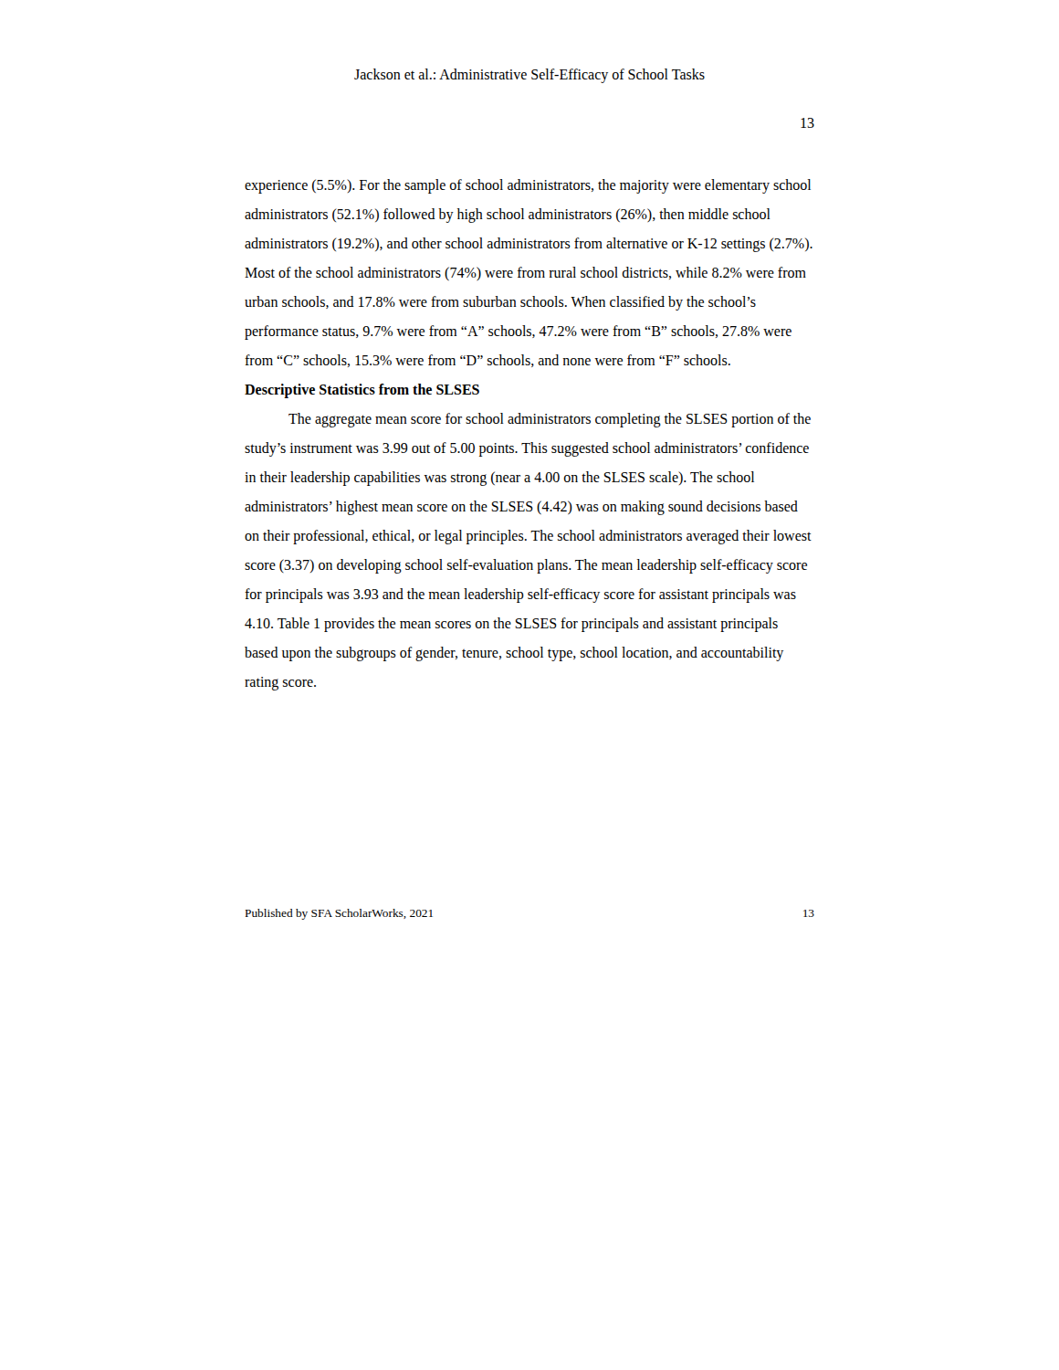Jackson et al.: Administrative Self-Efficacy of School Tasks
13
experience (5.5%). For the sample of school administrators, the majority were elementary school administrators (52.1%) followed by high school administrators (26%), then middle school administrators (19.2%), and other school administrators from alternative or K-12 settings (2.7%). Most of the school administrators (74%) were from rural school districts, while 8.2% were from urban schools, and 17.8% were from suburban schools. When classified by the school’s performance status, 9.7% were from “A” schools, 47.2% were from “B” schools, 27.8% were from “C” schools, 15.3% were from “D” schools, and none were from “F” schools.
Descriptive Statistics from the SLSES
The aggregate mean score for school administrators completing the SLSES portion of the study’s instrument was 3.99 out of 5.00 points. This suggested school administrators’ confidence in their leadership capabilities was strong (near a 4.00 on the SLSES scale). The school administrators’ highest mean score on the SLSES (4.42) was on making sound decisions based on their professional, ethical, or legal principles. The school administrators averaged their lowest score (3.37) on developing school self-evaluation plans. The mean leadership self-efficacy score for principals was 3.93 and the mean leadership self-efficacy score for assistant principals was 4.10. Table 1 provides the mean scores on the SLSES for principals and assistant principals based upon the subgroups of gender, tenure, school type, school location, and accountability rating score.
Published by SFA ScholarWorks, 2021 13